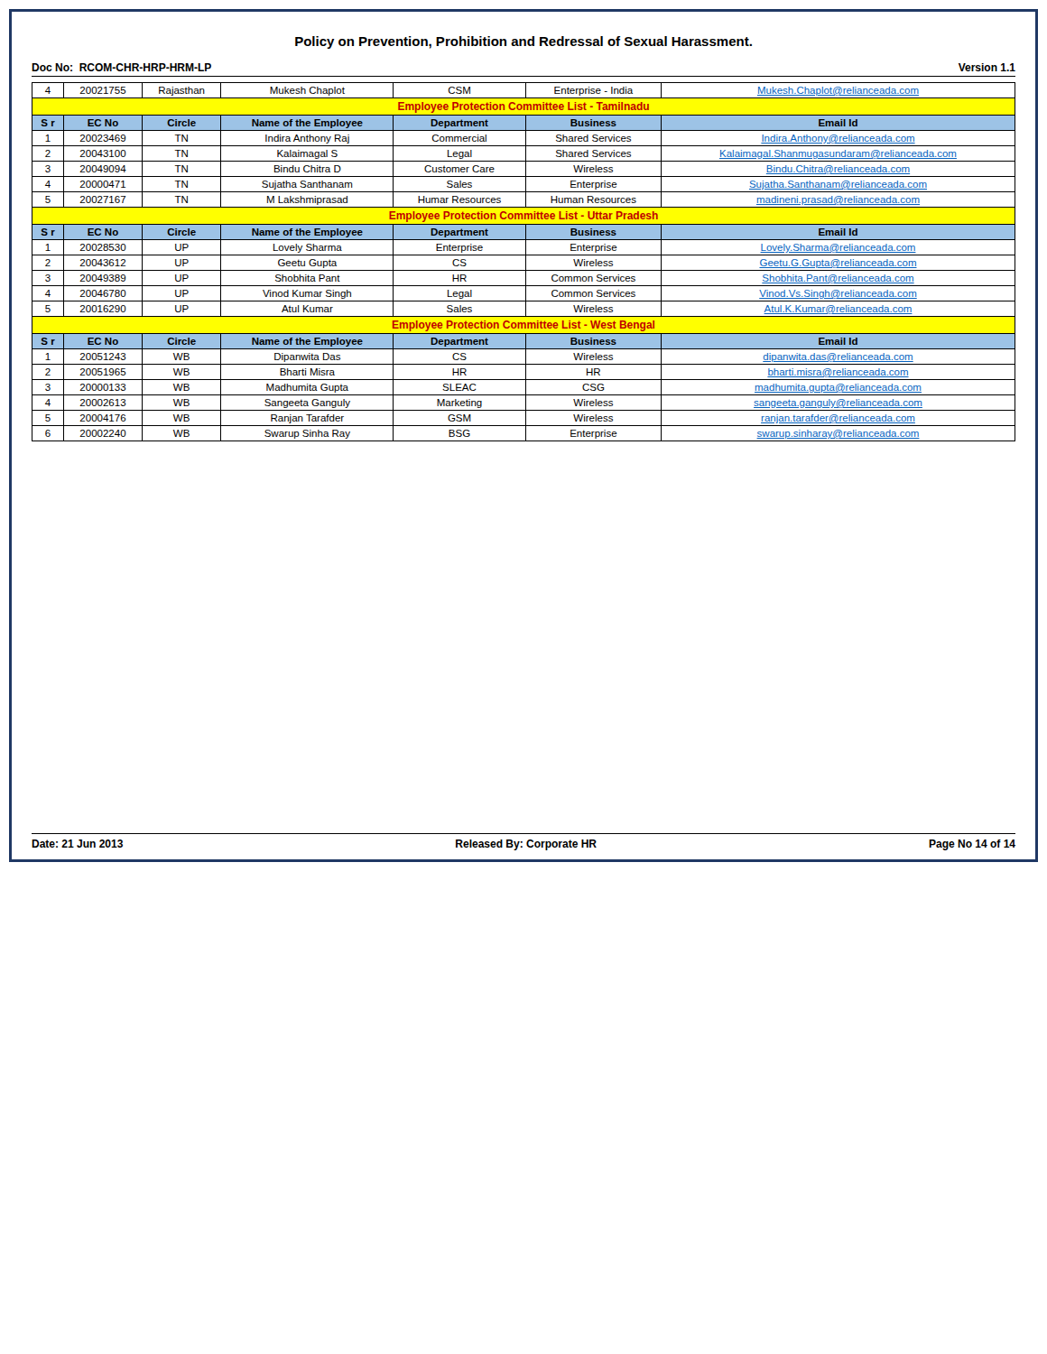Policy on Prevention, Prohibition and Redressal of Sexual Harassment.
Doc No: RCOM-CHR-HRP-HRM-LP Version 1.1
| 4 | 20021755 | Rajasthan | Mukesh Chaplot | CSM | Enterprise - India | Mukesh.Chaplot@relianceada.com |
| Employee Protection Committee List - Tamilnadu |
| S r | EC No | Circle | Name of the Employee | Department | Business | Email Id |
| 1 | 20023469 | TN | Indira Anthony Raj | Commercial | Shared Services | Indira.Anthony@relianceada.com |
| 2 | 20043100 | TN | Kalaimagal S | Legal | Shared Services | Kalaimagal.Shanmugasundaram@relianceada.com |
| 3 | 20049094 | TN | Bindu Chitra D | Customer Care | Wireless | Bindu.Chitra@relianceada.com |
| 4 | 20000471 | TN | Sujatha Santhanam | Sales | Enterprise | Sujatha.Santhanam@relianceada.com |
| 5 | 20027167 | TN | M Lakshmiprasad | Humar Resources | Human Resources | madineni.prasad@relianceada.com |
| Employee Protection Committee List - Uttar Pradesh |
| S r | EC No | Circle | Name of the Employee | Department | Business | Email Id |
| 1 | 20028530 | UP | Lovely Sharma | Enterprise | Enterprise | Lovely.Sharma@relianceada.com |
| 2 | 20043612 | UP | Geetu Gupta | CS | Wireless | Geetu.G.Gupta@relianceada.com |
| 3 | 20049389 | UP | Shobhita Pant | HR | Common Services | Shobhita.Pant@relianceada.com |
| 4 | 20046780 | UP | Vinod Kumar Singh | Legal | Common Services | Vinod.Vs.Singh@relianceada.com |
| 5 | 20016290 | UP | Atul Kumar | Sales | Wireless | Atul.K.Kumar@relianceada.com |
| Employee Protection Committee List - West Bengal |
| S r | EC No | Circle | Name of the Employee | Department | Business | Email Id |
| 1 | 20051243 | WB | Dipanwita Das | CS | Wireless | dipanwita.das@relianceada.com |
| 2 | 20051965 | WB | Bharti Misra | HR | HR | bharti.misra@relianceada.com |
| 3 | 20000133 | WB | Madhumita Gupta | SLEAC | CSG | madhumita.gupta@relianceada.com |
| 4 | 20002613 | WB | Sangeeta Ganguly | Marketing | Wireless | sangeeta.ganguly@relianceada.com |
| 5 | 20004176 | WB | Ranjan Tarafder | GSM | Wireless | ranjan.tarafder@relianceada.com |
| 6 | 20002240 | WB | Swarup Sinha Ray | BSG | Enterprise | swarup.sinharay@relianceada.com |
Date: 21 Jun 2013 Released By: Corporate HR Page No 14 of 14